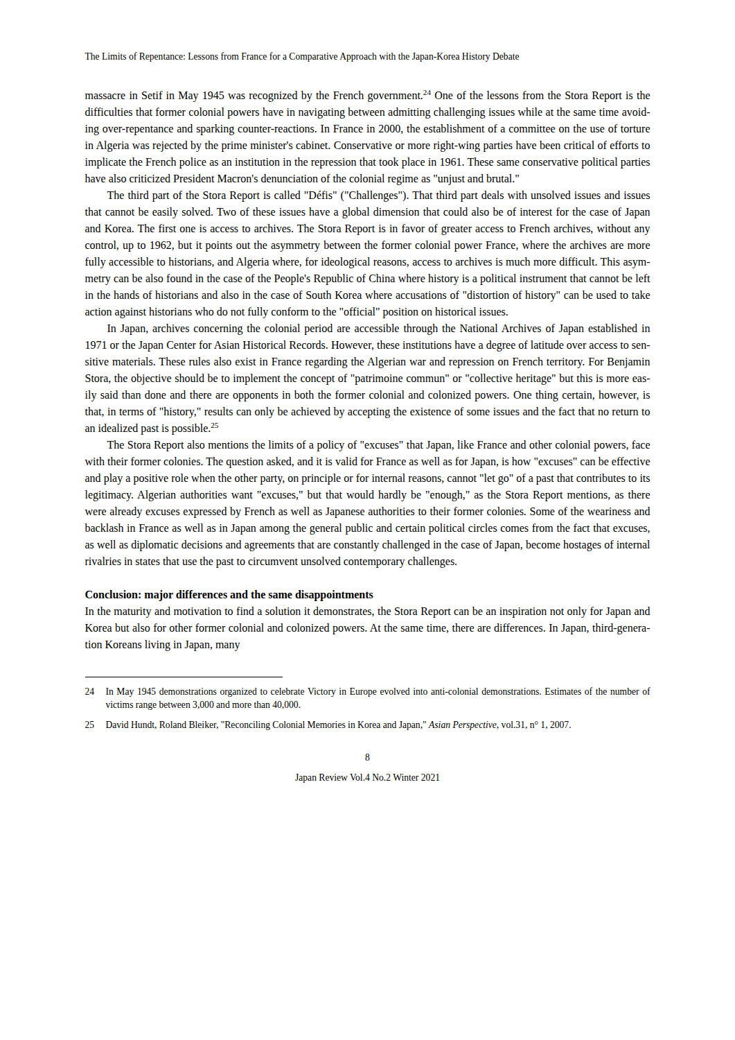The Limits of Repentance: Lessons from France for a Comparative Approach with the Japan-Korea History Debate
massacre in Setif in May 1945 was recognized by the French government.24 One of the lessons from the Stora Report is the difficulties that former colonial powers have in navigating between admitting challenging issues while at the same time avoiding over-repentance and sparking counter-reactions. In France in 2000, the establishment of a committee on the use of torture in Algeria was rejected by the prime minister's cabinet. Conservative or more right-wing parties have been critical of efforts to implicate the French police as an institution in the repression that took place in 1961. These same conservative political parties have also criticized President Macron's denunciation of the colonial regime as "unjust and brutal."
The third part of the Stora Report is called "Défis" ("Challenges"). That third part deals with unsolved issues and issues that cannot be easily solved. Two of these issues have a global dimension that could also be of interest for the case of Japan and Korea. The first one is access to archives. The Stora Report is in favor of greater access to French archives, without any control, up to 1962, but it points out the asymmetry between the former colonial power France, where the archives are more fully accessible to historians, and Algeria where, for ideological reasons, access to archives is much more difficult. This asymmetry can be also found in the case of the People's Republic of China where history is a political instrument that cannot be left in the hands of historians and also in the case of South Korea where accusations of "distortion of history" can be used to take action against historians who do not fully conform to the "official" position on historical issues.
In Japan, archives concerning the colonial period are accessible through the National Archives of Japan established in 1971 or the Japan Center for Asian Historical Records. However, these institutions have a degree of latitude over access to sensitive materials. These rules also exist in France regarding the Algerian war and repression on French territory. For Benjamin Stora, the objective should be to implement the concept of "patrimoine commun" or "collective heritage" but this is more easily said than done and there are opponents in both the former colonial and colonized powers. One thing certain, however, is that, in terms of "history," results can only be achieved by accepting the existence of some issues and the fact that no return to an idealized past is possible.25
The Stora Report also mentions the limits of a policy of "excuses" that Japan, like France and other colonial powers, face with their former colonies. The question asked, and it is valid for France as well as for Japan, is how "excuses" can be effective and play a positive role when the other party, on principle or for internal reasons, cannot "let go" of a past that contributes to its legitimacy. Algerian authorities want "excuses," but that would hardly be "enough," as the Stora Report mentions, as there were already excuses expressed by French as well as Japanese authorities to their former colonies. Some of the weariness and backlash in France as well as in Japan among the general public and certain political circles comes from the fact that excuses, as well as diplomatic decisions and agreements that are constantly challenged in the case of Japan, become hostages of internal rivalries in states that use the past to circumvent unsolved contemporary challenges.
Conclusion: major differences and the same disappointments
In the maturity and motivation to find a solution it demonstrates, the Stora Report can be an inspiration not only for Japan and Korea but also for other former colonial and colonized powers. At the same time, there are differences. In Japan, third-generation Koreans living in Japan, many
24 In May 1945 demonstrations organized to celebrate Victory in Europe evolved into anti-colonial demonstrations. Estimates of the number of victims range between 3,000 and more than 40,000.
25 David Hundt, Roland Bleiker, "Reconciling Colonial Memories in Korea and Japan," Asian Perspective, vol.31, n° 1, 2007.
8 Japan Review Vol.4 No.2 Winter 2021